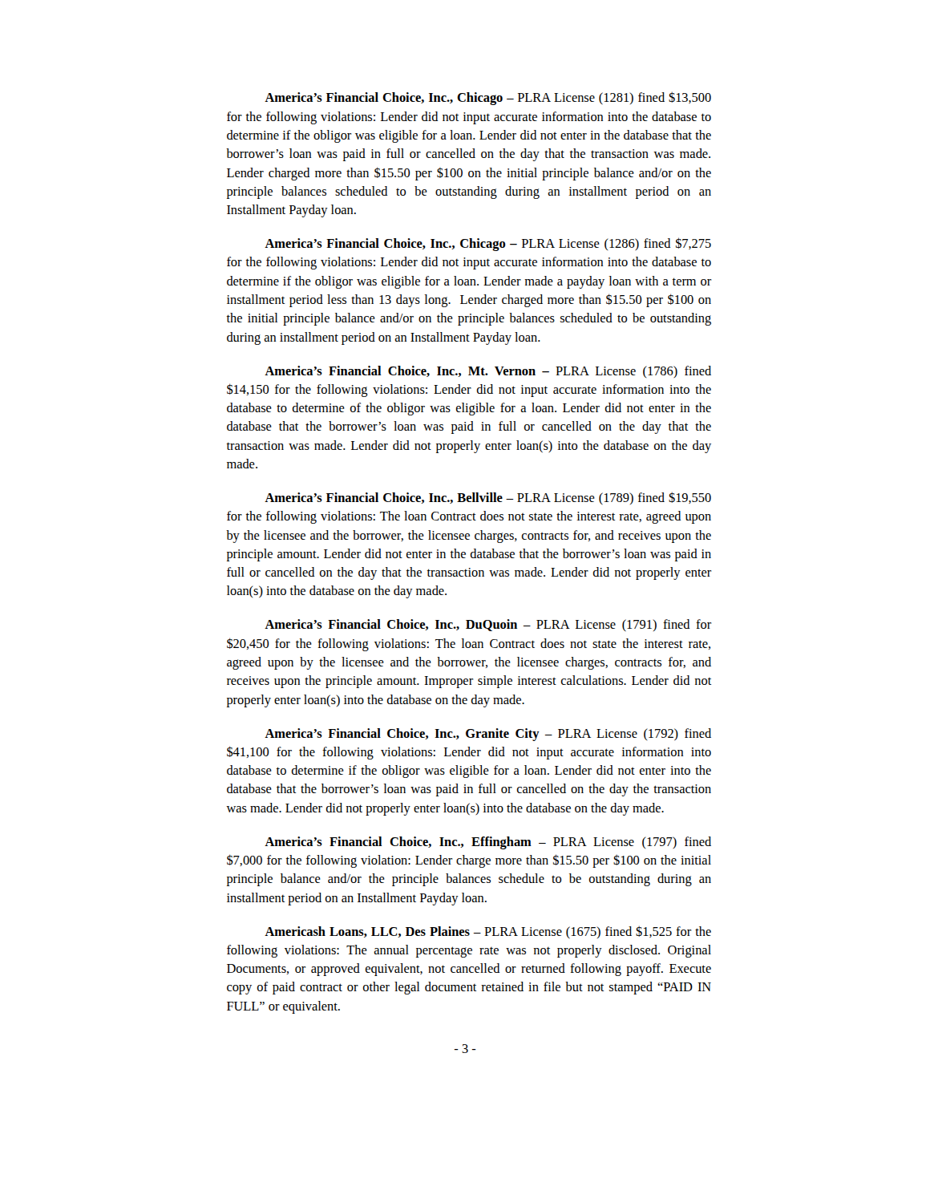America’s Financial Choice, Inc., Chicago – PLRA License (1281) fined $13,500 for the following violations: Lender did not input accurate information into the database to determine if the obligor was eligible for a loan. Lender did not enter in the database that the borrower’s loan was paid in full or cancelled on the day that the transaction was made. Lender charged more than $15.50 per $100 on the initial principle balance and/or on the principle balances scheduled to be outstanding during an installment period on an Installment Payday loan.
America’s Financial Choice, Inc., Chicago – PLRA License (1286) fined $7,275 for the following violations: Lender did not input accurate information into the database to determine if the obligor was eligible for a loan. Lender made a payday loan with a term or installment period less than 13 days long. Lender charged more than $15.50 per $100 on the initial principle balance and/or on the principle balances scheduled to be outstanding during an installment period on an Installment Payday loan.
America’s Financial Choice, Inc., Mt. Vernon – PLRA License (1786) fined $14,150 for the following violations: Lender did not input accurate information into the database to determine of the obligor was eligible for a loan. Lender did not enter in the database that the borrower’s loan was paid in full or cancelled on the day that the transaction was made. Lender did not properly enter loan(s) into the database on the day made.
America’s Financial Choice, Inc., Bellville – PLRA License (1789) fined $19,550 for the following violations: The loan Contract does not state the interest rate, agreed upon by the licensee and the borrower, the licensee charges, contracts for, and receives upon the principle amount. Lender did not enter in the database that the borrower’s loan was paid in full or cancelled on the day that the transaction was made. Lender did not properly enter loan(s) into the database on the day made.
America’s Financial Choice, Inc., DuQuoin – PLRA License (1791) fined for $20,450 for the following violations: The loan Contract does not state the interest rate, agreed upon by the licensee and the borrower, the licensee charges, contracts for, and receives upon the principle amount. Improper simple interest calculations. Lender did not properly enter loan(s) into the database on the day made.
America’s Financial Choice, Inc., Granite City – PLRA License (1792) fined $41,100 for the following violations: Lender did not input accurate information into database to determine if the obligor was eligible for a loan. Lender did not enter into the database that the borrower’s loan was paid in full or cancelled on the day the transaction was made. Lender did not properly enter loan(s) into the database on the day made.
America’s Financial Choice, Inc., Effingham – PLRA License (1797) fined $7,000 for the following violation: Lender charge more than $15.50 per $100 on the initial principle balance and/or the principle balances schedule to be outstanding during an installment period on an Installment Payday loan.
Americash Loans, LLC, Des Plaines – PLRA License (1675) fined $1,525 for the following violations: The annual percentage rate was not properly disclosed. Original Documents, or approved equivalent, not cancelled or returned following payoff. Execute copy of paid contract or other legal document retained in file but not stamped “PAID IN FULL” or equivalent.
- 3 -